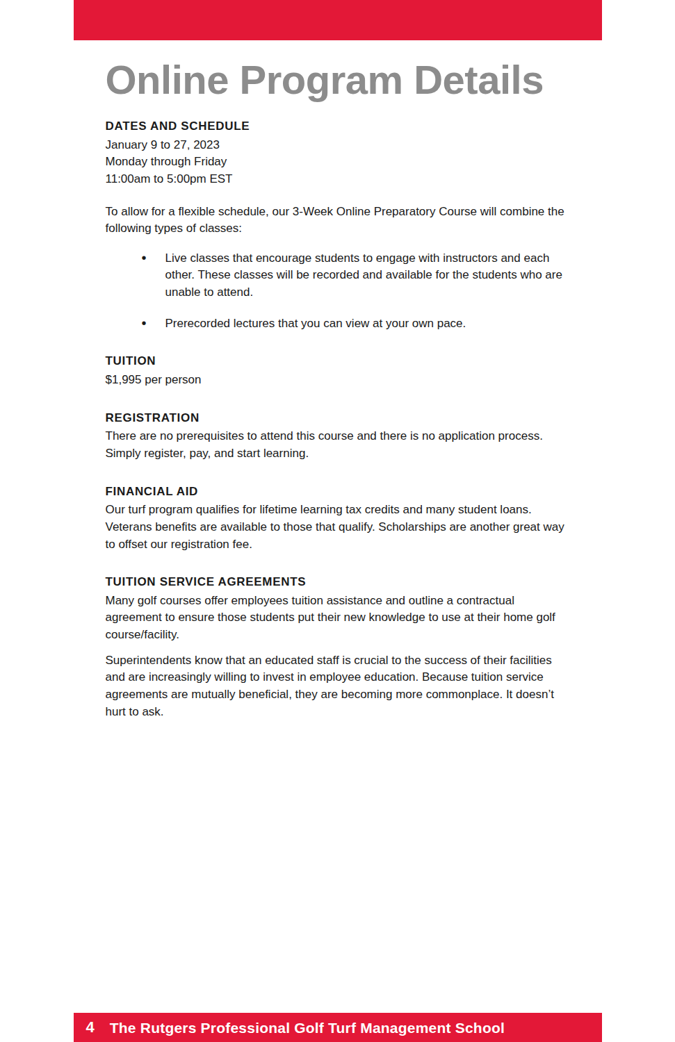Online Program Details
Dates and Schedule
January 9 to 27, 2023
Monday through Friday
11:00am to 5:00pm EST
To allow for a flexible schedule, our 3-Week Online Preparatory Course will combine the following types of classes:
Live classes that encourage students to engage with instructors and each other. These classes will be recorded and available for the students who are unable to attend.
Prerecorded lectures that you can view at your own pace.
Tuition
$1,995 per person
Registration
There are no prerequisites to attend this course and there is no application process. Simply register, pay, and start learning.
Financial Aid
Our turf program qualifies for lifetime learning tax credits and many student loans. Veterans benefits are available to those that qualify. Scholarships are another great way to offset our registration fee.
Tuition Service Agreements
Many golf courses offer employees tuition assistance and outline a contractual agreement to ensure those students put their new knowledge to use at their home golf course/facility.
Superintendents know that an educated staff is crucial to the success of their facilities and are increasingly willing to invest in employee education. Because tuition service agreements are mutually beneficial, they are becoming more commonplace. It doesn’t hurt to ask.
4 The Rutgers Professional Golf Turf Management School